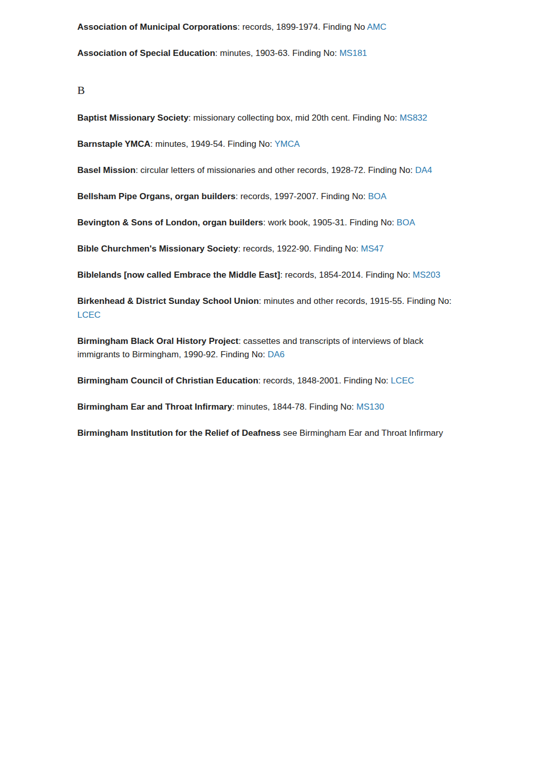Association of Municipal Corporations: records, 1899-1974. Finding No AMC
Association of Special Education: minutes, 1903-63. Finding No: MS181
B
Baptist Missionary Society: missionary collecting box, mid 20th cent. Finding No: MS832
Barnstaple YMCA: minutes, 1949-54. Finding No: YMCA
Basel Mission: circular letters of missionaries and other records, 1928-72. Finding No: DA4
Bellsham Pipe Organs, organ builders: records, 1997-2007. Finding No: BOA
Bevington & Sons of London, organ builders: work book, 1905-31. Finding No: BOA
Bible Churchmen's Missionary Society: records, 1922-90. Finding No: MS47
Biblelands [now called Embrace the Middle East]: records, 1854-2014. Finding No: MS203
Birkenhead & District Sunday School Union: minutes and other records, 1915-55. Finding No: LCEC
Birmingham Black Oral History Project: cassettes and transcripts of interviews of black immigrants to Birmingham, 1990-92. Finding No: DA6
Birmingham Council of Christian Education: records, 1848-2001. Finding No: LCEC
Birmingham Ear and Throat Infirmary: minutes, 1844-78. Finding No: MS130
Birmingham Institution for the Relief of Deafness see Birmingham Ear and Throat Infirmary